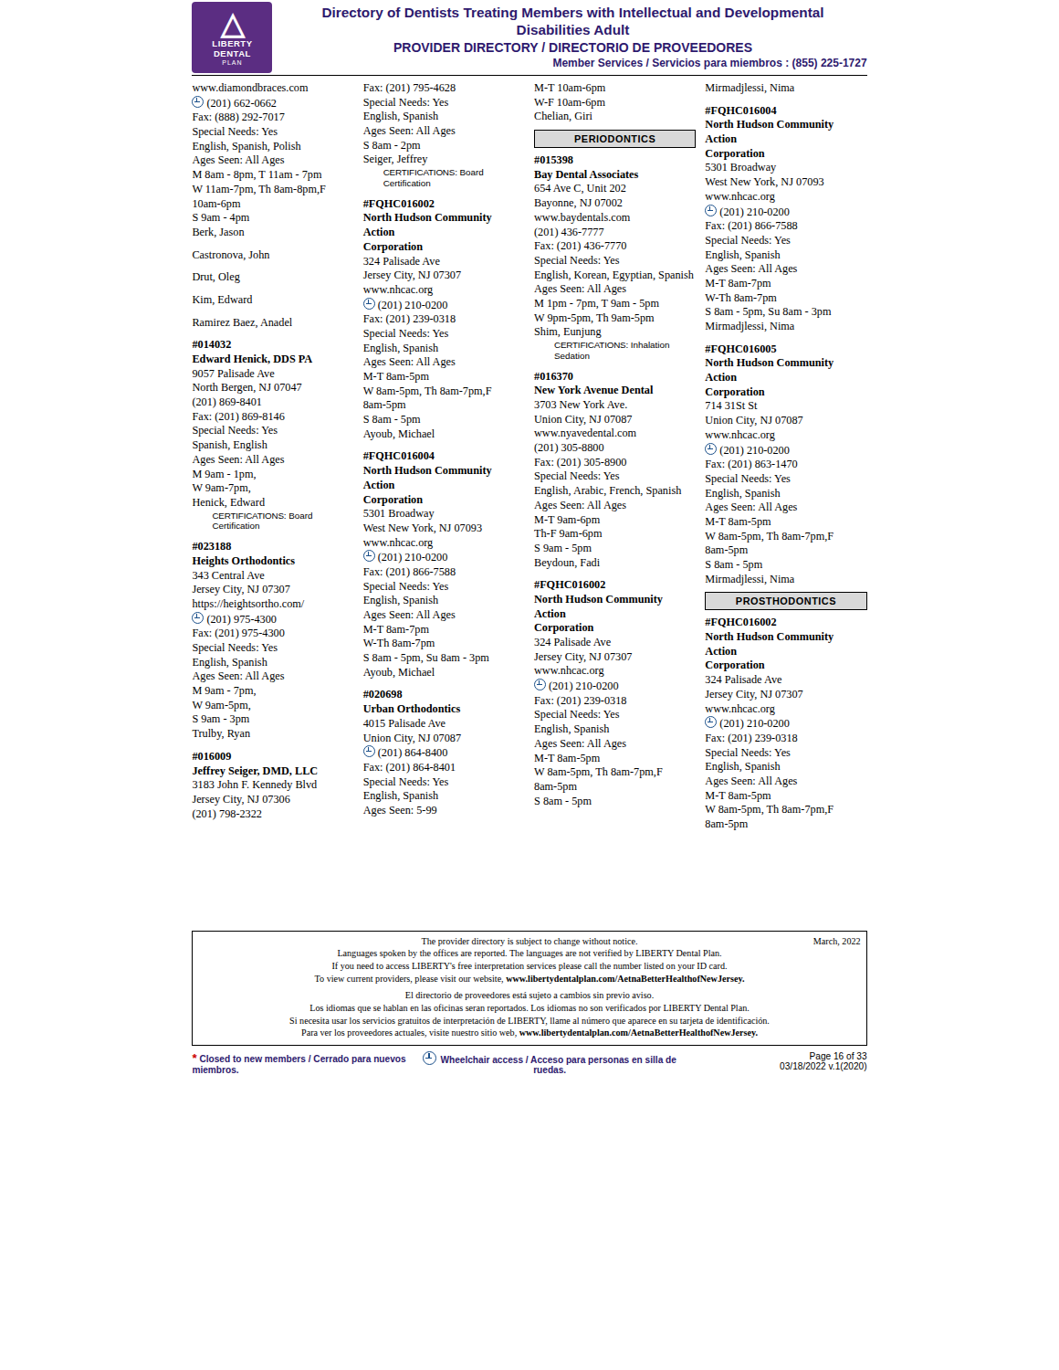△
LIBERTY
DENTAL
PLAN
Directory of Dentists Treating Members with Intellectual and Developmental
Disabilities Adult
PROVIDER DIRECTORY / DIRECTORIO DE PROVEEDORES
Member Services / Servicios para miembros : (855) 225-1727
www.diamondbraces.com
(201) 662-0662
Fax: (888) 292-7017
Special Needs: Yes
English, Spanish, Polish
Ages Seen: All Ages
M 8am - 8pm, T 11am - 7pm
W 11am-7pm, Th 8am-8pm,F
10am-6pm
S 9am - 4pm
Berk, Jason
Castronova, John
Drut, Oleg
Kim, Edward
Ramirez Baez, Anadel
#014032
Edward Henick, DDS PA
9057 Palisade Ave
North Bergen, NJ 07047
(201) 869-8401
Fax: (201) 869-8146
Special Needs: Yes
Spanish, English
Ages Seen: All Ages
M 9am - 1pm,
W 9am-7pm,
Henick, Edward
CERTIFICATIONS: Board Certification
#023188
Heights Orthodontics
343 Central Ave
Jersey City, NJ 07307
https://heightsortho.com/
(201) 975-4300
Fax: (201) 975-4300
Special Needs: Yes
English, Spanish
Ages Seen: All Ages
M 9am - 7pm,
W 9am-5pm,
S 9am - 3pm
Trulby, Ryan
#016009
Jeffrey Seiger, DMD, LLC
3183 John F. Kennedy Blvd
Jersey City, NJ 07306
(201) 798-2322
Fax: (201) 795-4628
Special Needs: Yes
English, Spanish
Ages Seen: All Ages
S 8am - 2pm
Seiger, Jeffrey
CERTIFICATIONS: Board Certification
#FQHC016002
North Hudson Community Action
Corporation
324 Palisade Ave
Jersey City, NJ 07307
www.nhcac.org
(201) 210-0200
Fax: (201) 239-0318
Special Needs: Yes
English, Spanish
Ages Seen: All Ages
M-T 8am-5pm
W 8am-5pm, Th 8am-7pm,F
8am-5pm
S 8am - 5pm
Ayoub, Michael
#FQHC016004
North Hudson Community Action
Corporation
5301 Broadway
West New York, NJ 07093
www.nhcac.org
(201) 210-0200
Fax: (201) 866-7588
Special Needs: Yes
English, Spanish
Ages Seen: All Ages
M-T 8am-7pm
W-Th 8am-7pm
S 8am - 5pm, Su 8am - 3pm
Ayoub, Michael
#020698
Urban Orthodontics
4015 Palisade Ave
Union City, NJ 07087
(201) 864-8400
Fax: (201) 864-8401
Special Needs: Yes
English, Spanish
Ages Seen: 5-99
M-T 10am-6pm
W-F 10am-6pm
Chelian, Giri
PERIODONTICS
#015398
Bay Dental Associates
654 Ave C, Unit 202
Bayonne, NJ 07002
www.baydentals.com
(201) 436-7777
Fax: (201) 436-7770
Special Needs: Yes
English, Korean, Egyptian, Spanish
Ages Seen: All Ages
M 1pm - 7pm, T 9am - 5pm
W 9pm-5pm, Th 9am-5pm
Shim, Eunjung
CERTIFICATIONS: Inhalation Sedation
#016370
New York Avenue Dental
3703 New York Ave.
Union City, NJ 07087
www.nyavedental.com
(201) 305-8800
Fax: (201) 305-8900
Special Needs: Yes
English, Arabic, French, Spanish
Ages Seen: All Ages
M-T 9am-6pm
Th-F 9am-6pm
S 9am - 5pm
Beydoun, Fadi
#FQHC016002
North Hudson Community Action
Corporation
324 Palisade Ave
Jersey City, NJ 07307
www.nhcac.org
(201) 210-0200
Fax: (201) 239-0318
Special Needs: Yes
English, Spanish
Ages Seen: All Ages
M-T 8am-5pm
W 8am-5pm, Th 8am-7pm,F
8am-5pm
S 8am - 5pm
Mirmadjlessi, Nima
#FQHC016004
North Hudson Community Action
Corporation
5301 Broadway
West New York, NJ 07093
www.nhcac.org
(201) 210-0200
Fax: (201) 866-7588
Special Needs: Yes
English, Spanish
Ages Seen: All Ages
M-T 8am-7pm
W-Th 8am-7pm
S 8am - 5pm, Su 8am - 3pm
Mirmadjlessi, Nima
#FQHC016005
North Hudson Community Action
Corporation
714 31St St
Union City, NJ 07087
www.nhcac.org
(201) 210-0200
Fax: (201) 863-1470
Special Needs: Yes
English, Spanish
Ages Seen: All Ages
M-T 8am-5pm
W 8am-5pm, Th 8am-7pm,F
8am-5pm
S 8am - 5pm
Mirmadjlessi, Nima
PROSTHODONTICS
#FQHC016002
North Hudson Community Action
Corporation
324 Palisade Ave
Jersey City, NJ 07307
www.nhcac.org
(201) 210-0200
Fax: (201) 239-0318
Special Needs: Yes
English, Spanish
Ages Seen: All Ages
M-T 8am-5pm
W 8am-5pm, Th 8am-7pm,F
8am-5pm
March, 2022
The provider directory is subject to change without notice.
Languages spoken by the offices are reported. The languages are not verified by LIBERTY Dental Plan.
If you need to access LIBERTY's free interpretation services please call the number listed on your ID card.
To view current providers, please visit our website, www.libertydentalplan.com/AetnaBetterHealthofNewJersey.
El directorio de proveedores está sujeto a cambios sin previo aviso.
Los idiomas que se hablan en las oficinas seran reportados. Los idiomas no son verificados por LIBERTY Dental Plan.
Si necesita usar los servicios gratuitos de interpretación de LIBERTY, llame al número que aparece en su tarjeta de identificación.
Para ver los proveedores actuales, visite nuestro sitio web, www.libertydentalplan.com/AetnaBetterHealthofNewJersey.
* Closed to new members / Cerrado para nuevos miembros.
Wheelchair access / Acceso para personas en silla de ruedas.
Page 16 of 33
03/18/2022 v.1(2020)